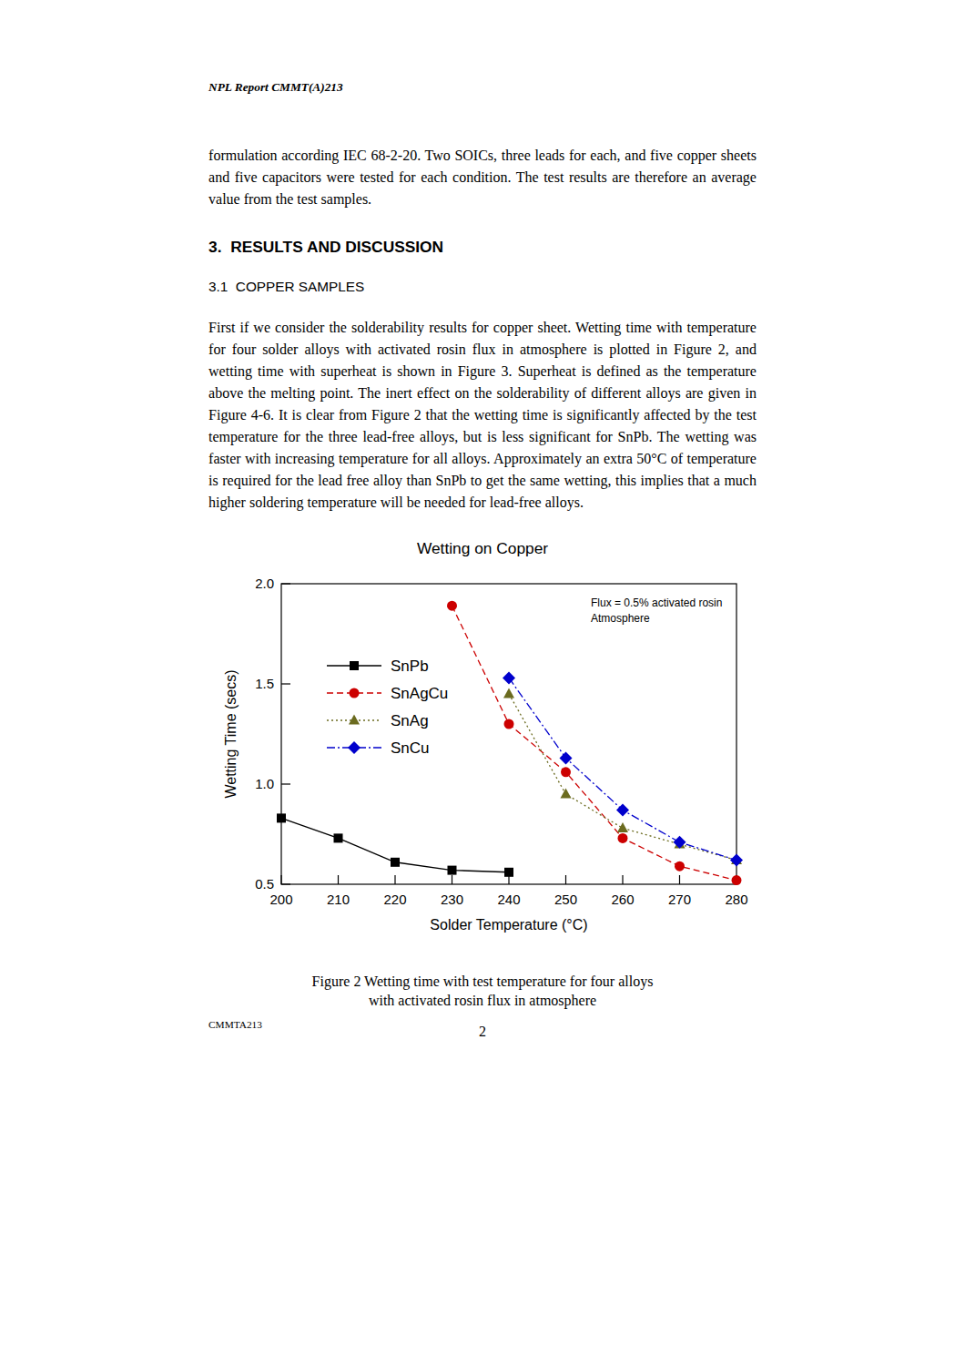NPL Report CMMT(A)213
formulation according IEC 68-2-20. Two SOICs, three leads for each, and five copper sheets and five capacitors were tested for each condition. The test results are therefore an average value from the test samples.
3. RESULTS AND DISCUSSION
3.1 COPPER SAMPLES
First if we consider the solderability results for copper sheet. Wetting time with temperature for four solder alloys with activated rosin flux in atmosphere is plotted in Figure 2, and wetting time with superheat is shown in Figure 3. Superheat is defined as the temperature above the melting point. The inert effect on the solderability of different alloys are given in Figure 4-6. It is clear from Figure 2 that the wetting time is significantly affected by the test temperature for the three lead-free alloys, but is less significant for SnPb. The wetting was faster with increasing temperature for all alloys. Approximately an extra 50°C of temperature is required for the lead free alloy than SnPb to get the same wetting, this implies that a much higher soldering temperature will be needed for lead-free alloys.
Wetting on Copper
2.0 1.5 1.0 0.5 200 210 220 230 240 250 260 270 280 Solder Temperature (°C) Wetting Time (secs) Flux = 0.5% activated rosin Atmosphere SnPb SnAgCu SnAg SnCu
Figure 2 Wetting time with test temperature for four alloys
with activated rosin flux in atmosphere
CMMTA213 2